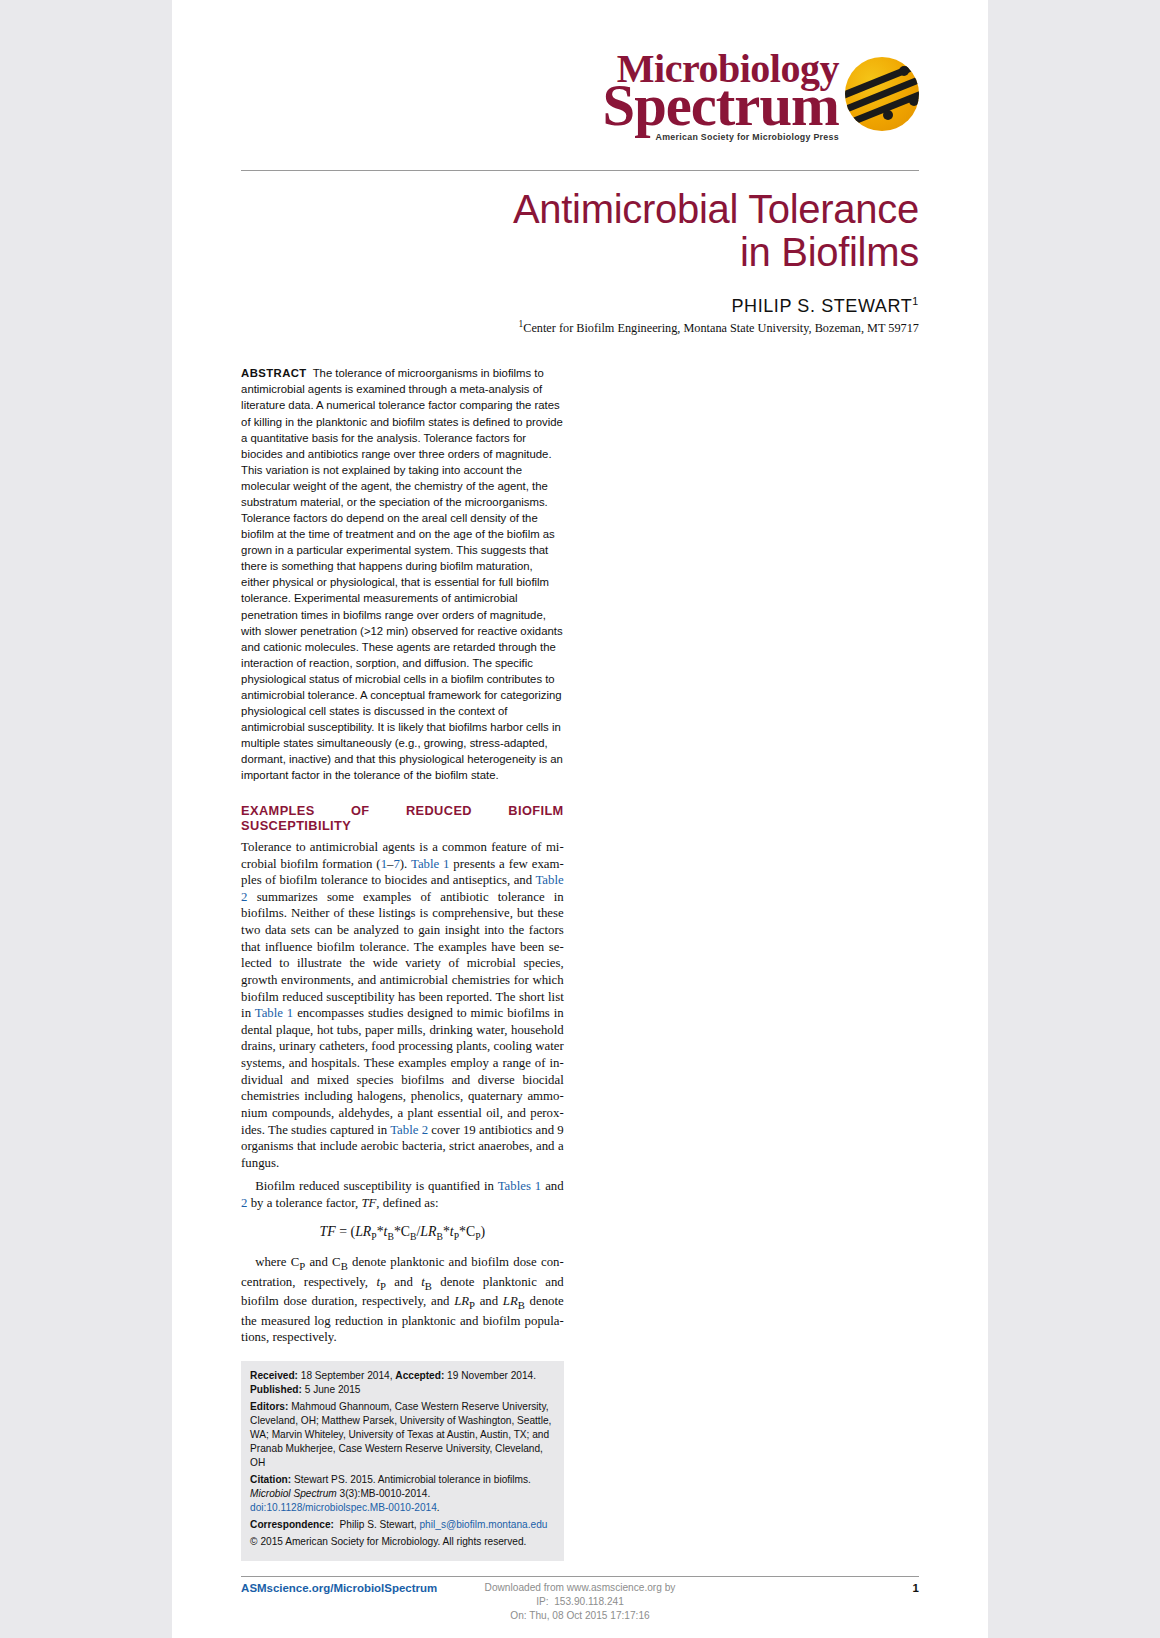Microbiology Spectrum American Society for Microbiology Press
Antimicrobial Tolerance
in Biofilms
PHILIP S. STEWART1
1Center for Biofilm Engineering, Montana State University, Bozeman, MT 59717
ABSTRACT The tolerance of microorganisms in biofilms to antimicrobial agents is examined through a meta-analysis of literature data. A numerical tolerance factor comparing the rates of killing in the planktonic and biofilm states is defined to provide a quantitative basis for the analysis. Tolerance factors for biocides and antibiotics range over three orders of magnitude. This variation is not explained by taking into account the molecular weight of the agent, the chemistry of the agent, the substratum material, or the speciation of the microorganisms. Tolerance factors do depend on the areal cell density of the biofilm at the time of treatment and on the age of the biofilm as grown in a particular experimental system. This suggests that there is something that happens during biofilm maturation, either physical or physiological, that is essential for full biofilm tolerance. Experimental measurements of antimicrobial penetration times in biofilms range over orders of magnitude, with slower penetration (>12 min) observed for reactive oxidants and cationic molecules. These agents are retarded through the interaction of reaction, sorption, and diffusion. The specific physiological status of microbial cells in a biofilm contributes to antimicrobial tolerance. A conceptual framework for categorizing physiological cell states is discussed in the context of antimicrobial susceptibility. It is likely that biofilms harbor cells in multiple states simultaneously (e.g., growing, stress-adapted, dormant, inactive) and that this physiological heterogeneity is an important factor in the tolerance of the biofilm state.
Examples of Reduced Biofilm Susceptibility
Tolerance to antimicrobial agents is a common feature of microbial biofilm formation (1–7). Table 1 presents a few examples of biofilm tolerance to biocides and antiseptics, and Table 2 summarizes some examples of antibiotic tolerance in biofilms. Neither of these listings is comprehensive, but these two data sets can be analyzed to gain insight into the factors that influence biofilm tolerance. The examples have been selected to illustrate the wide variety of microbial species, growth environments, and antimicrobial chemistries for which biofilm reduced susceptibility has been reported. The short list in Table 1 encompasses studies designed to mimic biofilms in dental plaque, hot tubs, paper mills, drinking water, household drains, urinary catheters, food processing plants, cooling water systems, and hospitals. These examples employ a range of individual and mixed species biofilms and diverse biocidal chemistries including halogens, phenolics, quaternary ammonium compounds, aldehydes, a plant essential oil, and peroxides. The studies captured in Table 2 cover 19 antibiotics and 9 organisms that include aerobic bacteria, strict anaerobes, and a fungus.
Biofilm reduced susceptibility is quantified in Tables 1 and 2 by a tolerance factor, TF, defined as:
TF = (LRP*tB*CB/LRB*tP*CP)
where CP and CB denote planktonic and biofilm dose concentration, respectively, tP and tB denote planktonic and biofilm dose duration, respectively, and LRP and LRB denote the measured log reduction in planktonic and biofilm populations, respectively.
Received: 18 September 2014, Accepted: 19 November 2014.
Published: 5 June 2015
Editors: Mahmoud Ghannoum, Case Western Reserve University, Cleveland, OH; Matthew Parsek, University of Washington, Seattle, WA; Marvin Whiteley, University of Texas at Austin, Austin, TX; and Pranab Mukherjee, Case Western Reserve University, Cleveland, OH
Citation: Stewart PS. 2015. Antimicrobial tolerance in biofilms. Microbiol Spectrum 3(3):MB-0010-2014. doi:10.1128/microbiolspec.MB-0010-2014.
Correspondence: Philip S. Stewart, phil_s@biofilm.montana.edu
© 2015 American Society for Microbiology. All rights reserved.
ASMscience.org/MicrobiolSpectrum 1
Downloaded from www.asmscience.org by
IP: 153.90.118.241
On: Thu, 08 Oct 2015 17:17:16